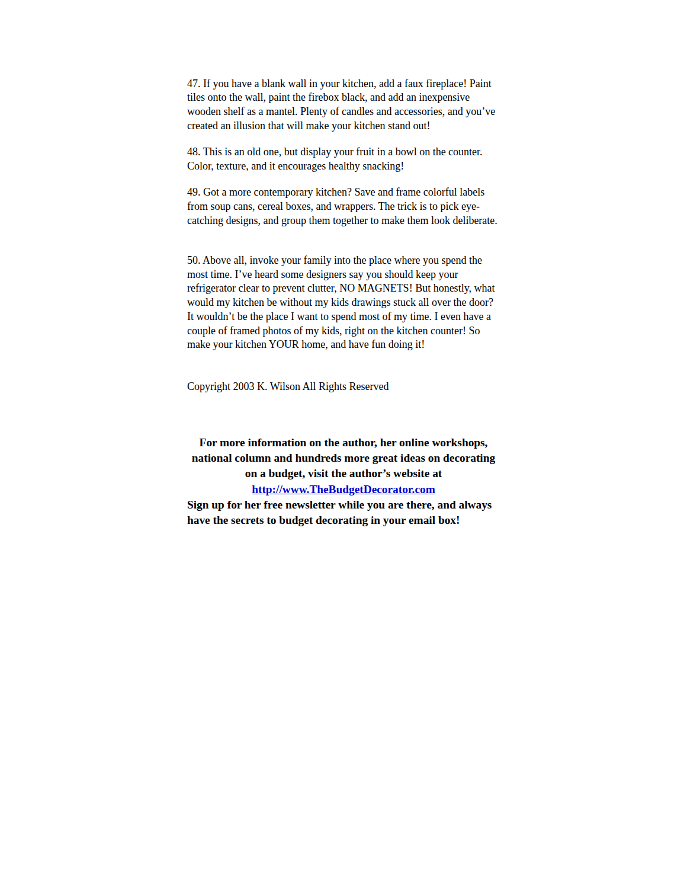47. If you have a blank wall in your kitchen, add a faux fireplace! Paint tiles onto the wall, paint the firebox black, and add an inexpensive wooden shelf as a mantel. Plenty of candles and accessories, and you’ve created an illusion that will make your kitchen stand out!
48. This is an old one, but display your fruit in a bowl on the counter. Color, texture, and it encourages healthy snacking!
49. Got a more contemporary kitchen? Save and frame colorful labels from soup cans, cereal boxes, and wrappers. The trick is to pick eye-catching designs, and group them together to make them look deliberate.
50. Above all, invoke your family into the place where you spend the most time. I’ve heard some designers say you should keep your refrigerator clear to prevent clutter, NO MAGNETS! But honestly, what would my kitchen be without my kids drawings stuck all over the door? It wouldn’t be the place I want to spend most of my time. I even have a couple of framed photos of my kids, right on the kitchen counter! So make your kitchen YOUR home, and have fun doing it!
Copyright 2003 K. Wilson All Rights Reserved
For more information on the author, her online workshops, national column and hundreds more great ideas on decorating on a budget, visit the author’s website at
http://www.TheBudgetDecorator.com
Sign up for her free newsletter while you are there, and always have the secrets to budget decorating in your email box!